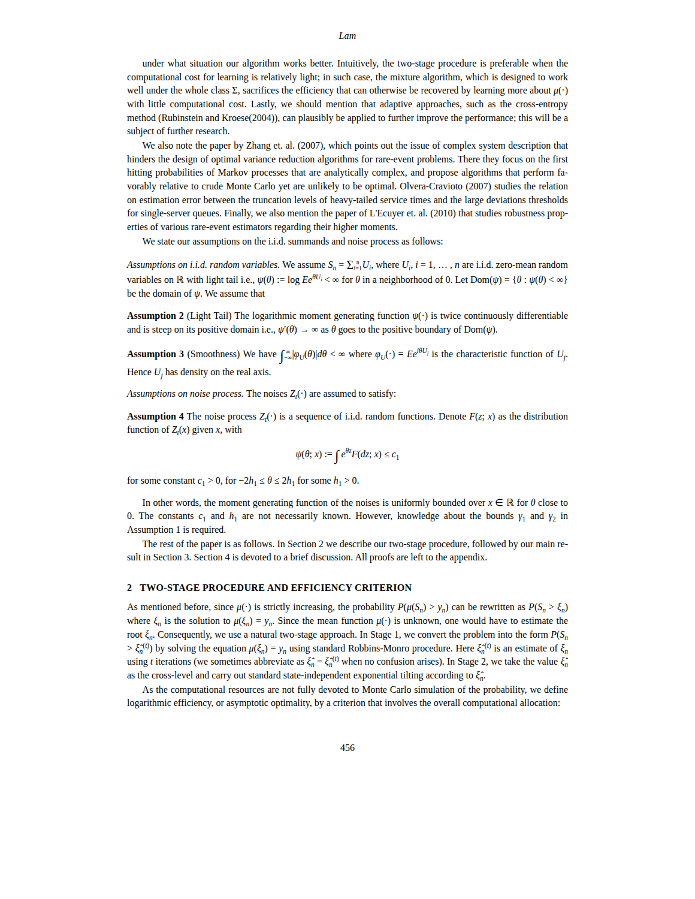Lam
under what situation our algorithm works better. Intuitively, the two-stage procedure is preferable when the computational cost for learning is relatively light; in such case, the mixture algorithm, which is designed to work well under the whole class Σ, sacrifices the efficiency that can otherwise be recovered by learning more about μ(·) with little computational cost. Lastly, we should mention that adaptive approaches, such as the cross-entropy method (Rubinstein and Kroese(2004)), can plausibly be applied to further improve the performance; this will be a subject of further research.
We also note the paper by Zhang et. al. (2007), which points out the issue of complex system description that hinders the design of optimal variance reduction algorithms for rare-event problems. There they focus on the first hitting probabilities of Markov processes that are analytically complex, and propose algorithms that perform favorably relative to crude Monte Carlo yet are unlikely to be optimal. Olvera-Cravioto (2007) studies the relation on estimation error between the truncation levels of heavy-tailed service times and the large deviations thresholds for single-server queues. Finally, we also mention the paper of L'Ecuyer et. al. (2010) that studies robustness properties of various rare-event estimators regarding their higher moments.
We state our assumptions on the i.i.d. summands and noise process as follows:
Assumptions on i.i.d. random variables. We assume Sn = Σni=1 Ui, where Ui, i = 1, … , n are i.i.d. zero-mean random variables on ℝ with light tail i.e., ψ(θ) := log EeθUi < ∞ for θ in a neighborhood of 0. Let Dom(ψ) = {θ : ψ(θ) < ∞} be the domain of ψ. We assume that
Assumption 2 (Light Tail) The logarithmic moment generating function ψ(·) is twice continuously differentiable and is steep on its positive domain i.e., ψ′(θ) → ∞ as θ goes to the positive boundary of Dom(ψ).
Assumption 3 (Smoothness) We have ∫∞−∞|φU(θ)|dθ < ∞ where φU(·) = EeiθUj is the characteristic function of Uj. Hence Uj has density on the real axis.
Assumptions on noise process. The noises Zt(·) are assumed to satisfy:
Assumption 4 The noise process Zt(·) is a sequence of i.i.d. random functions. Denote F(z; x) as the distribution function of Zt(x) given x, with
ψ(θ; x) := ∫ eθzF(dz; x) ≤ c1
for some constant c1 > 0, for −2h1 ≤ θ ≤ 2h1 for some h1 > 0.
In other words, the moment generating function of the noises is uniformly bounded over x ∈ ℝ for θ close to 0. The constants c1 and h1 are not necessarily known. However, knowledge about the bounds γ1 and γ2 in Assumption 1 is required.
The rest of the paper is as follows. In Section 2 we describe our two-stage procedure, followed by our main result in Section 3. Section 4 is devoted to a brief discussion. All proofs are left to the appendix.
2 TWO-STAGE PROCEDURE AND EFFICIENCY CRITERION
As mentioned before, since μ(·) is strictly increasing, the probability P(μ(Sn) > yn) can be rewritten as P(Sn > ξn) where ξn is the solution to μ(ξn) = yn. Since the mean function μ(·) is unknown, one would have to estimate the root ξn. Consequently, we use a natural two-stage approach. In Stage 1, we convert the problem into the form P(Sn > ξ̂n(t)) by solving the equation μ(ξn) = yn using standard Robbins-Monro procedure. Here ξ̂n(t) is an estimate of ξn using t iterations (we sometimes abbreviate as ξ̂n = ξ̂n(t) when no confusion arises). In Stage 2, we take the value ξ̂n as the cross-level and carry out standard state-independent exponential tilting according to ξ̂n.
As the computational resources are not fully devoted to Monte Carlo simulation of the probability, we define logarithmic efficiency, or asymptotic optimality, by a criterion that involves the overall computational allocation:
456